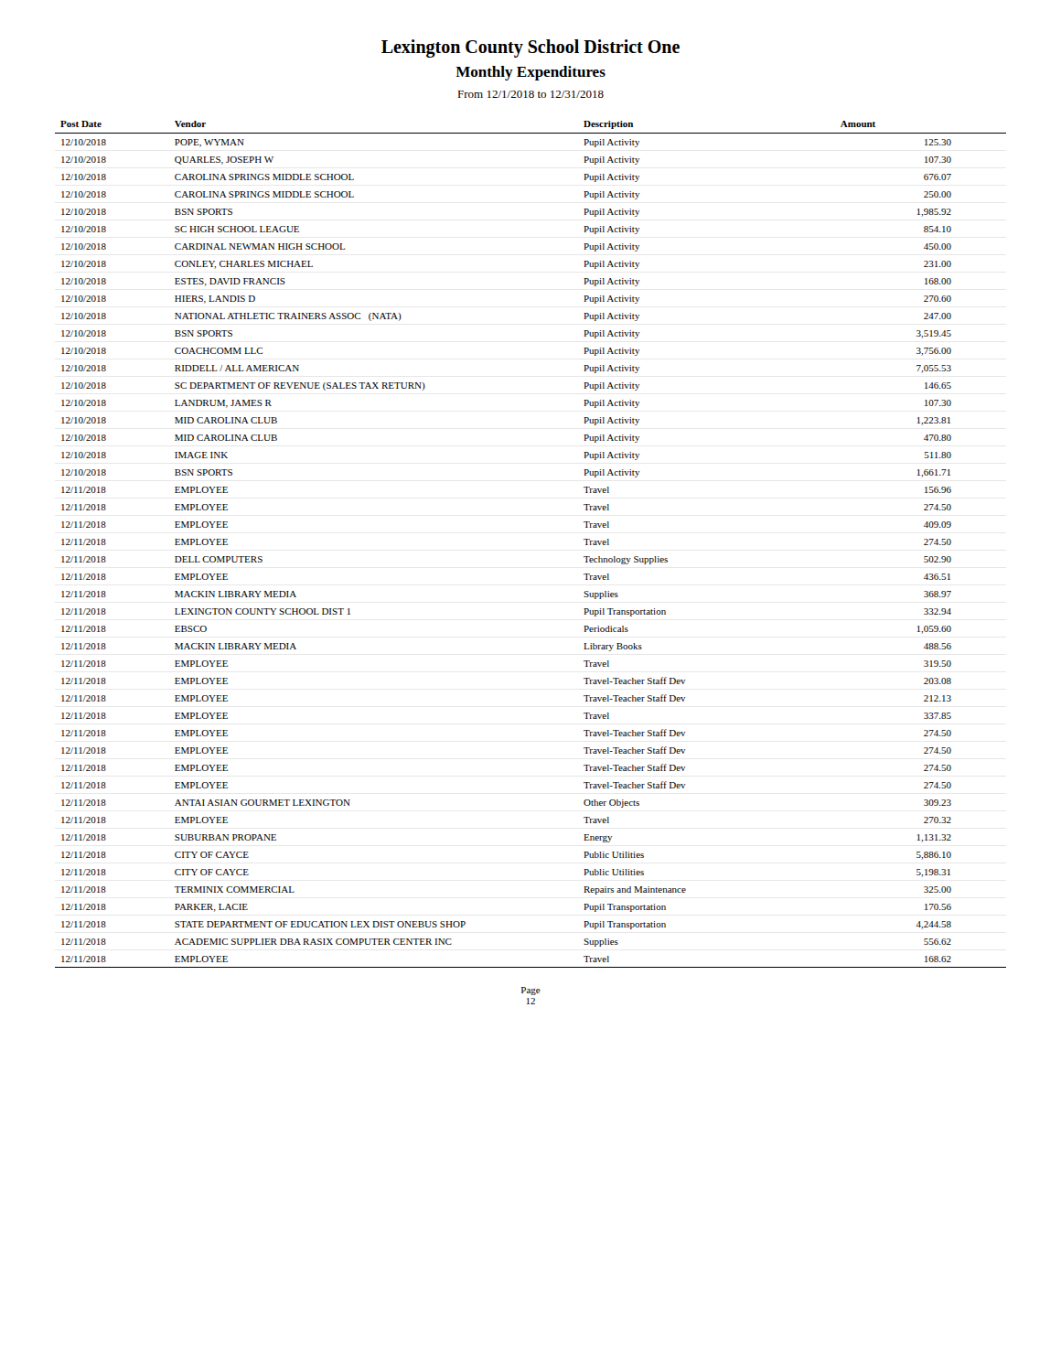Lexington County School District One
Monthly Expenditures
From 12/1/2018 to 12/31/2018
| Post Date | Vendor | Description | Amount |
| --- | --- | --- | --- |
| 12/10/2018 | POPE, WYMAN | Pupil Activity | 125.30 |
| 12/10/2018 | QUARLES, JOSEPH W | Pupil Activity | 107.30 |
| 12/10/2018 | CAROLINA SPRINGS MIDDLE SCHOOL | Pupil Activity | 676.07 |
| 12/10/2018 | CAROLINA SPRINGS MIDDLE SCHOOL | Pupil Activity | 250.00 |
| 12/10/2018 | BSN SPORTS | Pupil Activity | 1,985.92 |
| 12/10/2018 | SC HIGH SCHOOL LEAGUE | Pupil Activity | 854.10 |
| 12/10/2018 | CARDINAL NEWMAN HIGH SCHOOL | Pupil Activity | 450.00 |
| 12/10/2018 | CONLEY, CHARLES MICHAEL | Pupil Activity | 231.00 |
| 12/10/2018 | ESTES, DAVID FRANCIS | Pupil Activity | 168.00 |
| 12/10/2018 | HIERS, LANDIS D | Pupil Activity | 270.60 |
| 12/10/2018 | NATIONAL ATHLETIC TRAINERS ASSOC (NATA) | Pupil Activity | 247.00 |
| 12/10/2018 | BSN SPORTS | Pupil Activity | 3,519.45 |
| 12/10/2018 | COACHCOMM LLC | Pupil Activity | 3,756.00 |
| 12/10/2018 | RIDDELL / ALL AMERICAN | Pupil Activity | 7,055.53 |
| 12/10/2018 | SC DEPARTMENT OF REVENUE (SALES TAX RETURN) | Pupil Activity | 146.65 |
| 12/10/2018 | LANDRUM, JAMES R | Pupil Activity | 107.30 |
| 12/10/2018 | MID CAROLINA CLUB | Pupil Activity | 1,223.81 |
| 12/10/2018 | MID CAROLINA CLUB | Pupil Activity | 470.80 |
| 12/10/2018 | IMAGE INK | Pupil Activity | 511.80 |
| 12/10/2018 | BSN SPORTS | Pupil Activity | 1,661.71 |
| 12/11/2018 | EMPLOYEE | Travel | 156.96 |
| 12/11/2018 | EMPLOYEE | Travel | 274.50 |
| 12/11/2018 | EMPLOYEE | Travel | 409.09 |
| 12/11/2018 | EMPLOYEE | Travel | 274.50 |
| 12/11/2018 | DELL COMPUTERS | Technology Supplies | 502.90 |
| 12/11/2018 | EMPLOYEE | Travel | 436.51 |
| 12/11/2018 | MACKIN LIBRARY MEDIA | Supplies | 368.97 |
| 12/11/2018 | LEXINGTON COUNTY SCHOOL DIST 1 | Pupil Transportation | 332.94 |
| 12/11/2018 | EBSCO | Periodicals | 1,059.60 |
| 12/11/2018 | MACKIN LIBRARY MEDIA | Library Books | 488.56 |
| 12/11/2018 | EMPLOYEE | Travel | 319.50 |
| 12/11/2018 | EMPLOYEE | Travel-Teacher Staff Dev | 203.08 |
| 12/11/2018 | EMPLOYEE | Travel-Teacher Staff Dev | 212.13 |
| 12/11/2018 | EMPLOYEE | Travel | 337.85 |
| 12/11/2018 | EMPLOYEE | Travel-Teacher Staff Dev | 274.50 |
| 12/11/2018 | EMPLOYEE | Travel-Teacher Staff Dev | 274.50 |
| 12/11/2018 | EMPLOYEE | Travel-Teacher Staff Dev | 274.50 |
| 12/11/2018 | EMPLOYEE | Travel-Teacher Staff Dev | 274.50 |
| 12/11/2018 | ANTAI ASIAN GOURMET LEXINGTON | Other Objects | 309.23 |
| 12/11/2018 | EMPLOYEE | Travel | 270.32 |
| 12/11/2018 | SUBURBAN PROPANE | Energy | 1,131.32 |
| 12/11/2018 | CITY OF CAYCE | Public Utilities | 5,886.10 |
| 12/11/2018 | CITY OF CAYCE | Public Utilities | 5,198.31 |
| 12/11/2018 | TERMINIX COMMERCIAL | Repairs and Maintenance | 325.00 |
| 12/11/2018 | PARKER, LACIE | Pupil Transportation | 170.56 |
| 12/11/2018 | STATE DEPARTMENT OF EDUCATION LEX DIST ONEBUS SHOP | Pupil Transportation | 4,244.58 |
| 12/11/2018 | ACADEMIC SUPPLIER DBA RASIX COMPUTER CENTER INC | Supplies | 556.62 |
| 12/11/2018 | EMPLOYEE | Travel | 168.62 |
Page
12